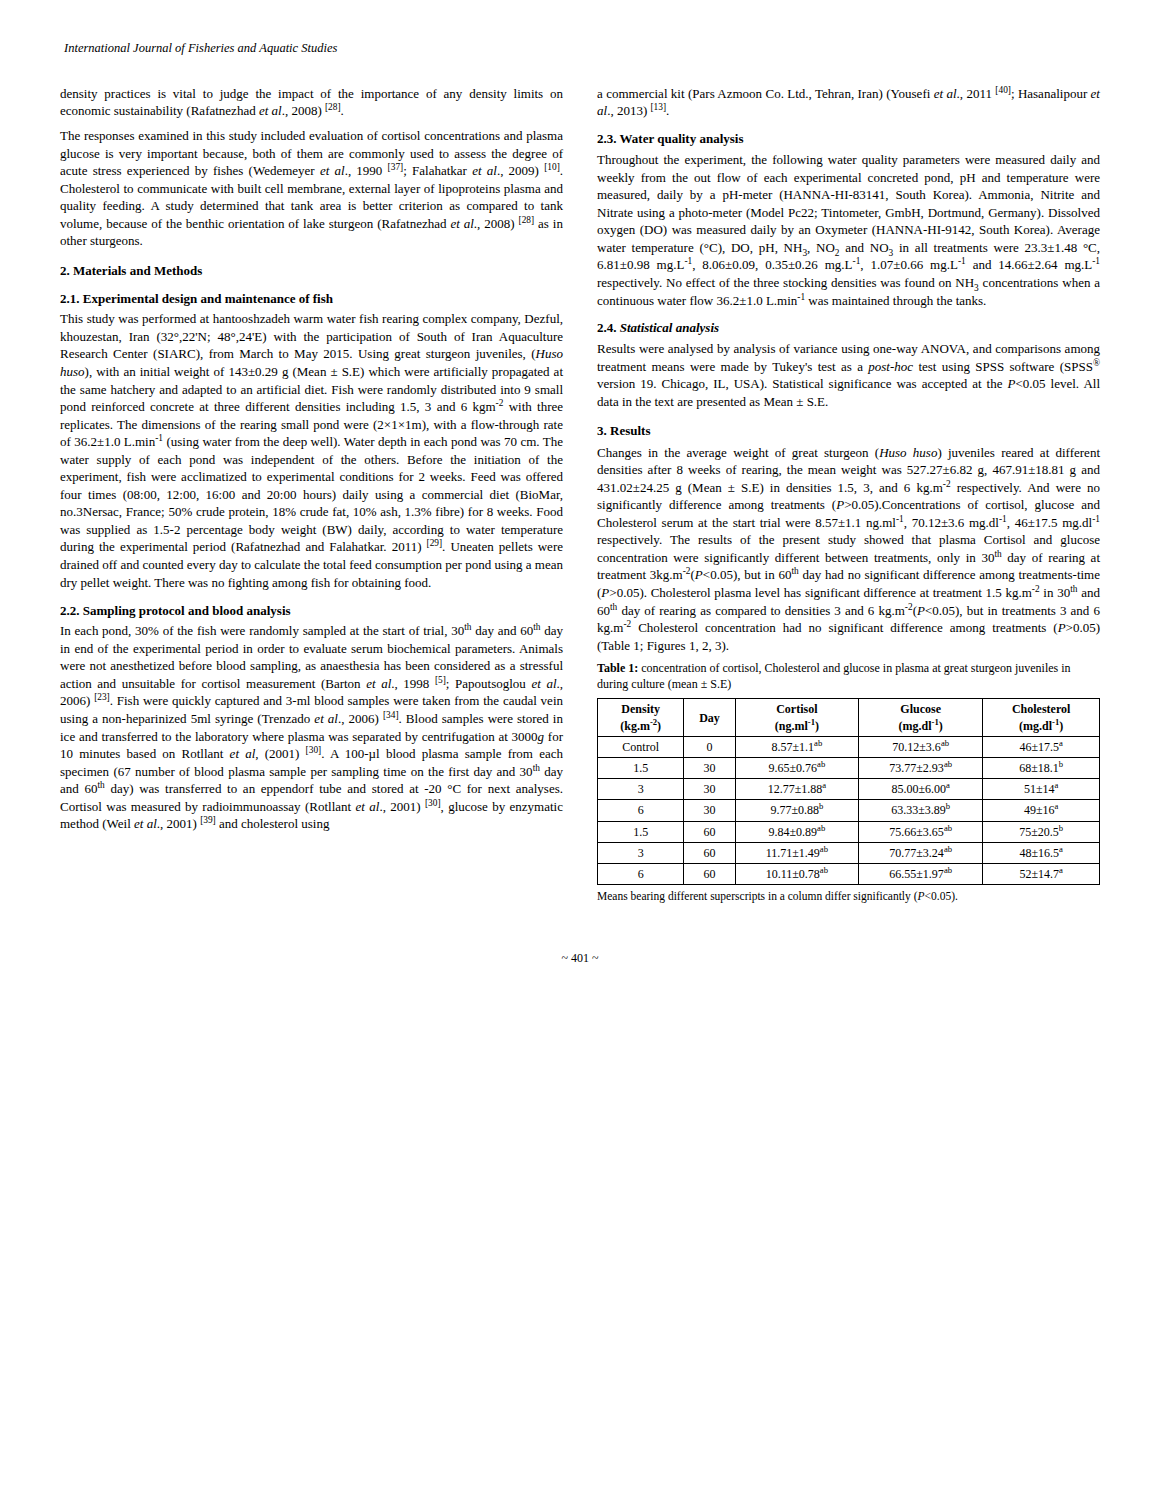International Journal of Fisheries and Aquatic Studies
density practices is vital to judge the impact of the importance of any density limits on economic sustainability (Rafatnezhad et al., 2008) [28].
The responses examined in this study included evaluation of cortisol concentrations and plasma glucose is very important because, both of them are commonly used to assess the degree of acute stress experienced by fishes (Wedemeyer et al., 1990 [37]; Falahatkar et al., 2009) [10]. Cholesterol to communicate with built cell membrane, external layer of lipoproteins plasma and quality feeding. A study determined that tank area is better criterion as compared to tank volume, because of the benthic orientation of lake sturgeon (Rafatnezhad et al., 2008) [28] as in other sturgeons.
2. Materials and Methods
2.1. Experimental design and maintenance of fish
This study was performed at hantooshzadeh warm water fish rearing complex company, Dezful, khouzestan, Iran (32°,22'N; 48°,24'E) with the participation of South of Iran Aquaculture Research Center (SIARC), from March to May 2015. Using great sturgeon juveniles, (Huso huso), with an initial weight of 143±0.29 g (Mean ± S.E) which were artificially propagated at the same hatchery and adapted to an artificial diet. Fish were randomly distributed into 9 small pond reinforced concrete at three different densities including 1.5, 3 and 6 kgm-2 with three replicates. The dimensions of the rearing small pond were (2×1×1m), with a flow-through rate of 36.2±1.0 L.min-1 (using water from the deep well). Water depth in each pond was 70 cm. The water supply of each pond was independent of the others. Before the initiation of the experiment, fish were acclimatized to experimental conditions for 2 weeks. Feed was offered four times (08:00, 12:00, 16:00 and 20:00 hours) daily using a commercial diet (BioMar, no.3Nersac, France; 50% crude protein, 18% crude fat, 10% ash, 1.3% fibre) for 8 weeks. Food was supplied as 1.5-2 percentage body weight (BW) daily, according to water temperature during the experimental period (Rafatnezhad and Falahatkar. 2011) [29]. Uneaten pellets were drained off and counted every day to calculate the total feed consumption per pond using a mean dry pellet weight. There was no fighting among fish for obtaining food.
2.2. Sampling protocol and blood analysis
In each pond, 30% of the fish were randomly sampled at the start of trial, 30th day and 60th day in end of the experimental period in order to evaluate serum biochemical parameters. Animals were not anesthetized before blood sampling, as anaesthesia has been considered as a stressful action and unsuitable for cortisol measurement (Barton et al., 1998 [5]; Papoutsoglou et al., 2006) [23]. Fish were quickly captured and 3-ml blood samples were taken from the caudal vein using a non-heparinized 5ml syringe (Trenzado et al., 2006) [34]. Blood samples were stored in ice and transferred to the laboratory where plasma was separated by centrifugation at 3000g for 10 minutes based on Rotllant et al, (2001) [30]. A 100-µl blood plasma sample from each specimen (67 number of blood plasma sample per sampling time on the first day and 30th day and 60th day) was transferred to an eppendorf tube and stored at -20 °C for next analyses. Cortisol was measured by radioimmunoassay (Rotllant et al., 2001) [30], glucose by enzymatic method (Weil et al., 2001) [39] and cholesterol using
a commercial kit (Pars Azmoon Co. Ltd., Tehran, Iran) (Yousefi et al., 2011 [40]; Hasanalipour et al., 2013) [13].
2.3. Water quality analysis
Throughout the experiment, the following water quality parameters were measured daily and weekly from the out flow of each experimental concreted pond, pH and temperature were measured, daily by a pH-meter (HANNA-HI-83141, South Korea). Ammonia, Nitrite and Nitrate using a photo-meter (Model Pc22; Tintometer, GmbH, Dortmund, Germany). Dissolved oxygen (DO) was measured daily by an Oxymeter (HANNA-HI-9142, South Korea). Average water temperature (°C), DO, pH, NH3, NO2 and NO3 in all treatments were 23.3±1.48 °C, 6.81±0.98 mg.L-1, 8.06±0.09, 0.35±0.26 mg.L-1, 1.07±0.66 mg.L-1 and 14.66±2.64 mg.L-1 respectively. No effect of the three stocking densities was found on NH3 concentrations when a continuous water flow 36.2±1.0 L.min-1 was maintained through the tanks.
2.4. Statistical analysis
Results were analysed by analysis of variance using one-way ANOVA, and comparisons among treatment means were made by Tukey's test as a post-hoc test using SPSS software (SPSS® version 19. Chicago, IL, USA). Statistical significance was accepted at the P<0.05 level. All data in the text are presented as Mean ± S.E.
3. Results
Changes in the average weight of great sturgeon (Huso huso) juveniles reared at different densities after 8 weeks of rearing, the mean weight was 527.27±6.82 g, 467.91±18.81 g and 431.02±24.25 g (Mean ± S.E) in densities 1.5, 3, and 6 kg.m-2 respectively. And were no significantly difference among treatments (P>0.05).Concentrations of cortisol, glucose and Cholesterol serum at the start trial were 8.57±1.1 ng.ml-1, 70.12±3.6 mg.dl-1, 46±17.5 mg.dl-1 respectively. The results of the present study showed that plasma Cortisol and glucose concentration were significantly different between treatments, only in 30th day of rearing at treatment 3kg.m-2(P<0.05), but in 60th day had no significant difference among treatments-time (P>0.05). Cholesterol plasma level has significant difference at treatment 1.5 kg.m-2 in 30th and 60th day of rearing as compared to densities 3 and 6 kg.m-2(P<0.05), but in treatments 3 and 6 kg.m-2 Cholesterol concentration had no significant difference among treatments (P>0.05) (Table 1; Figures 1, 2, 3).
Table 1: concentration of cortisol, Cholesterol and glucose in plasma at great sturgeon juveniles in during culture (mean ± S.E)
| Density (kg.m -2 ) | Day | Cortisol (ng.ml -1 ) | Glucose (mg.dl -1 ) | Cholesterol (mg.dl -1 ) |
| --- | --- | --- | --- | --- |
| Control | 0 | 8.57±1.1 ab | 70.12±3.6 ab | 46±17.5 a |
| 1.5 | 30 | 9.65±0.76 ab | 73.77±2.93 ab | 68±18.1 b |
| 3 | 30 | 12.77±1.88 a | 85.00±6.00 a | 51±14 a |
| 6 | 30 | 9.77±0.88 b | 63.33±3.89 b | 49±16 a |
| 1.5 | 60 | 9.84±0.89 ab | 75.66±3.65 ab | 75±20.5 b |
| 3 | 60 | 11.71±1.49 ab | 70.77±3.24 ab | 48±16.5 a |
| 6 | 60 | 10.11±0.78 ab | 66.55±1.97 ab | 52±14.7 a |
Means bearing different superscripts in a column differ significantly (P<0.05).
~ 401 ~